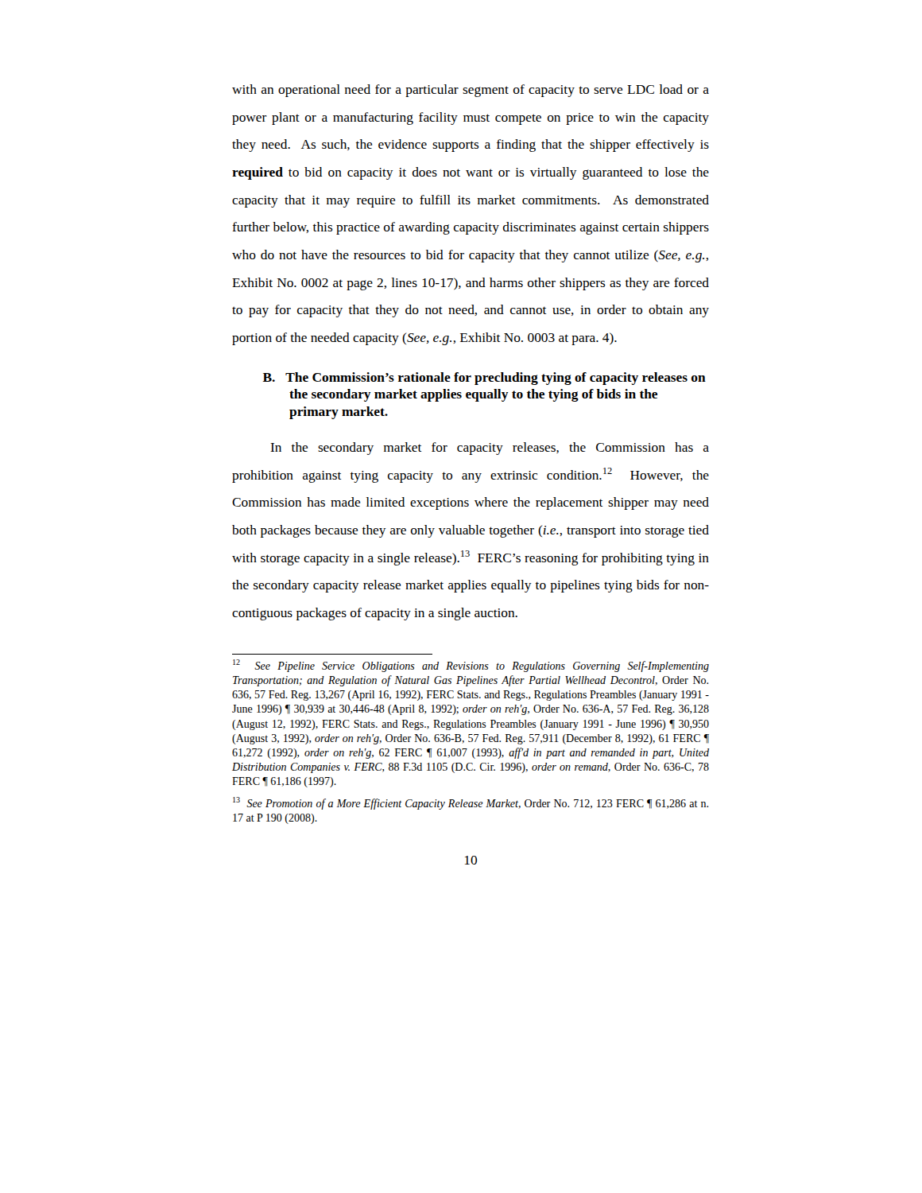with an operational need for a particular segment of capacity to serve LDC load or a power plant or a manufacturing facility must compete on price to win the capacity they need. As such, the evidence supports a finding that the shipper effectively is required to bid on capacity it does not want or is virtually guaranteed to lose the capacity that it may require to fulfill its market commitments. As demonstrated further below, this practice of awarding capacity discriminates against certain shippers who do not have the resources to bid for capacity that they cannot utilize (See, e.g., Exhibit No. 0002 at page 2, lines 10-17), and harms other shippers as they are forced to pay for capacity that they do not need, and cannot use, in order to obtain any portion of the needed capacity (See, e.g., Exhibit No. 0003 at para. 4).
B. The Commission’s rationale for precluding tying of capacity releases on the secondary market applies equally to the tying of bids in the primary market.
In the secondary market for capacity releases, the Commission has a prohibition against tying capacity to any extrinsic condition.12 However, the Commission has made limited exceptions where the replacement shipper may need both packages because they are only valuable together (i.e., transport into storage tied with storage capacity in a single release).13 FERC’s reasoning for prohibiting tying in the secondary capacity release market applies equally to pipelines tying bids for non-contiguous packages of capacity in a single auction.
12 See Pipeline Service Obligations and Revisions to Regulations Governing Self-Implementing Transportation; and Regulation of Natural Gas Pipelines After Partial Wellhead Decontrol, Order No. 636, 57 Fed. Reg. 13,267 (April 16, 1992), FERC Stats. and Regs., Regulations Preambles (January 1991 - June 1996) ¶ 30,939 at 30,446-48 (April 8, 1992); order on reh'g, Order No. 636-A, 57 Fed. Reg. 36,128 (August 12, 1992), FERC Stats. and Regs., Regulations Preambles (January 1991 - June 1996) ¶ 30,950 (August 3, 1992), order on reh'g, Order No. 636-B, 57 Fed. Reg. 57,911 (December 8, 1992), 61 FERC ¶ 61,272 (1992), order on reh'g, 62 FERC ¶ 61,007 (1993), aff'd in part and remanded in part, United Distribution Companies v. FERC, 88 F.3d 1105 (D.C. Cir. 1996), order on remand, Order No. 636-C, 78 FERC ¶ 61,186 (1997).
13 See Promotion of a More Efficient Capacity Release Market, Order No. 712, 123 FERC ¶ 61,286 at n. 17 at P 190 (2008).
10